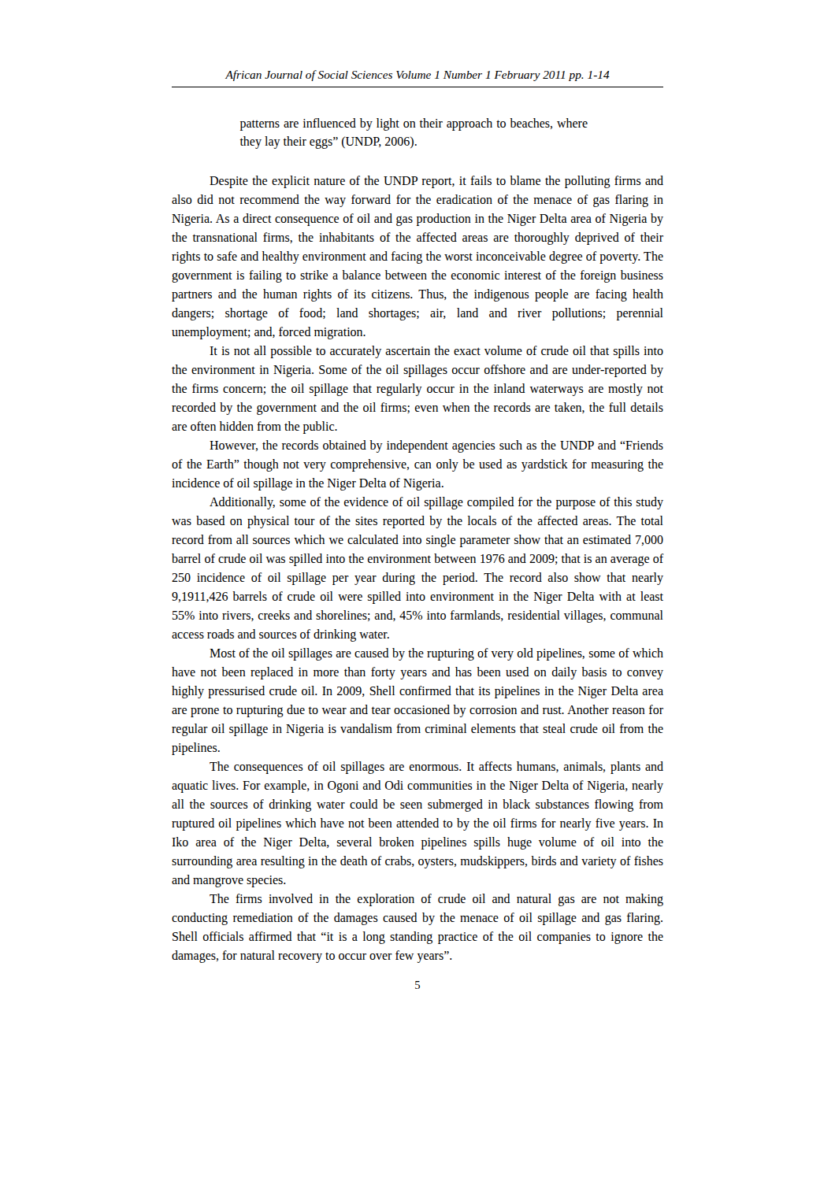African Journal of Social Sciences Volume 1 Number 1 February 2011 pp. 1-14
patterns are influenced by light on their approach to beaches, where they lay their eggs” (UNDP, 2006).
Despite the explicit nature of the UNDP report, it fails to blame the polluting firms and also did not recommend the way forward for the eradication of the menace of gas flaring in Nigeria. As a direct consequence of oil and gas production in the Niger Delta area of Nigeria by the transnational firms, the inhabitants of the affected areas are thoroughly deprived of their rights to safe and healthy environment and facing the worst inconceivable degree of poverty. The government is failing to strike a balance between the economic interest of the foreign business partners and the human rights of its citizens. Thus, the indigenous people are facing health dangers; shortage of food; land shortages; air, land and river pollutions; perennial unemployment; and, forced migration.
It is not all possible to accurately ascertain the exact volume of crude oil that spills into the environment in Nigeria. Some of the oil spillages occur offshore and are under-reported by the firms concern; the oil spillage that regularly occur in the inland waterways are mostly not recorded by the government and the oil firms; even when the records are taken, the full details are often hidden from the public.
However, the records obtained by independent agencies such as the UNDP and “Friends of the Earth” though not very comprehensive, can only be used as yardstick for measuring the incidence of oil spillage in the Niger Delta of Nigeria.
Additionally, some of the evidence of oil spillage compiled for the purpose of this study was based on physical tour of the sites reported by the locals of the affected areas. The total record from all sources which we calculated into single parameter show that an estimated 7,000 barrel of crude oil was spilled into the environment between 1976 and 2009; that is an average of 250 incidence of oil spillage per year during the period. The record also show that nearly 9,1911,426 barrels of crude oil were spilled into environment in the Niger Delta with at least 55% into rivers, creeks and shorelines; and, 45% into farmlands, residential villages, communal access roads and sources of drinking water.
Most of the oil spillages are caused by the rupturing of very old pipelines, some of which have not been replaced in more than forty years and has been used on daily basis to convey highly pressurised crude oil. In 2009, Shell confirmed that its pipelines in the Niger Delta area are prone to rupturing due to wear and tear occasioned by corrosion and rust. Another reason for regular oil spillage in Nigeria is vandalism from criminal elements that steal crude oil from the pipelines.
The consequences of oil spillages are enormous. It affects humans, animals, plants and aquatic lives. For example, in Ogoni and Odi communities in the Niger Delta of Nigeria, nearly all the sources of drinking water could be seen submerged in black substances flowing from ruptured oil pipelines which have not been attended to by the oil firms for nearly five years. In Iko area of the Niger Delta, several broken pipelines spills huge volume of oil into the surrounding area resulting in the death of crabs, oysters, mudskippers, birds and variety of fishes and mangrove species.
The firms involved in the exploration of crude oil and natural gas are not making conducting remediation of the damages caused by the menace of oil spillage and gas flaring. Shell officials affirmed that “it is a long standing practice of the oil companies to ignore the damages, for natural recovery to occur over few years”.
5